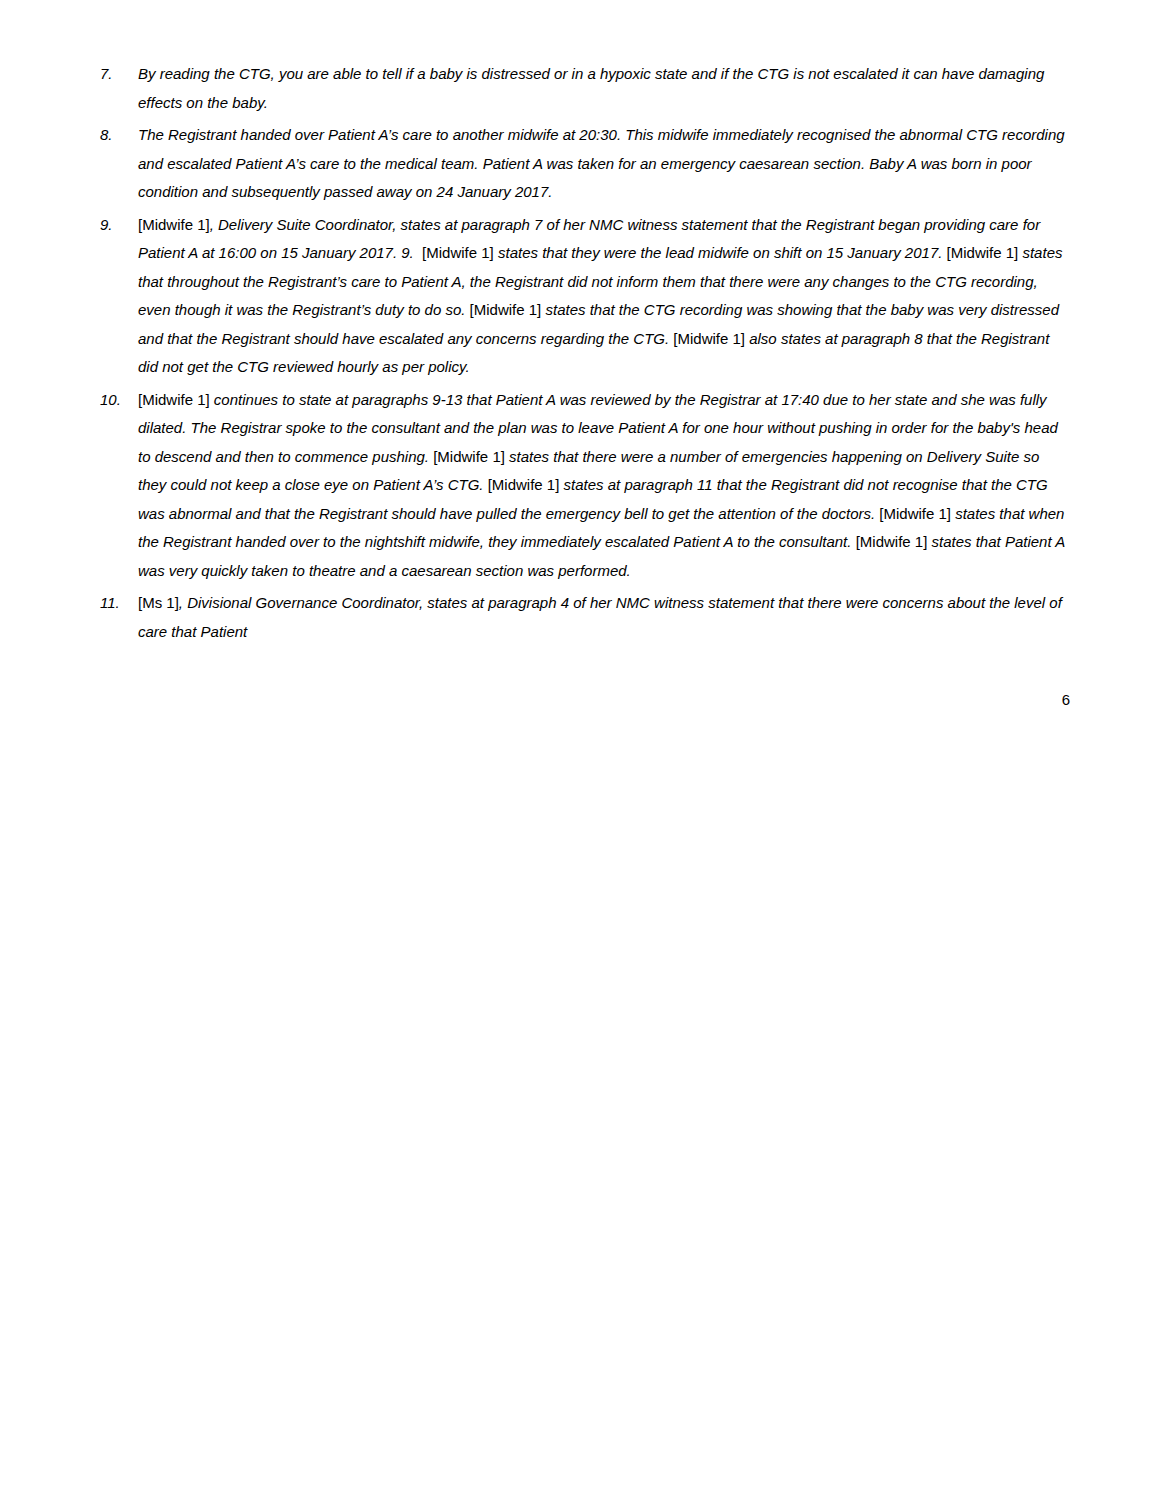By reading the CTG, you are able to tell if a baby is distressed or in a hypoxic state and if the CTG is not escalated it can have damaging effects on the baby.
The Registrant handed over Patient A’s care to another midwife at 20:30. This midwife immediately recognised the abnormal CTG recording and escalated Patient A’s care to the medical team. Patient A was taken for an emergency caesarean section. Baby A was born in poor condition and subsequently passed away on 24 January 2017.
[Midwife 1], Delivery Suite Coordinator, states at paragraph 7 of her NMC witness statement that the Registrant began providing care for Patient A at 16:00 on 15 January 2017. 9. [Midwife 1] states that they were the lead midwife on shift on 15 January 2017. [Midwife 1] states that throughout the Registrant’s care to Patient A, the Registrant did not inform them that there were any changes to the CTG recording, even though it was the Registrant’s duty to do so. [Midwife 1] states that the CTG recording was showing that the baby was very distressed and that the Registrant should have escalated any concerns regarding the CTG. [Midwife 1] also states at paragraph 8 that the Registrant did not get the CTG reviewed hourly as per policy.
[Midwife 1] continues to state at paragraphs 9-13 that Patient A was reviewed by the Registrar at 17:40 due to her state and she was fully dilated. The Registrar spoke to the consultant and the plan was to leave Patient A for one hour without pushing in order for the baby's head to descend and then to commence pushing. [Midwife 1] states that there were a number of emergencies happening on Delivery Suite so they could not keep a close eye on Patient A’s CTG. [Midwife 1] states at paragraph 11 that the Registrant did not recognise that the CTG was abnormal and that the Registrant should have pulled the emergency bell to get the attention of the doctors. [Midwife 1] states that when the Registrant handed over to the nightshift midwife, they immediately escalated Patient A to the consultant. [Midwife 1] states that Patient A was very quickly taken to theatre and a caesarean section was performed.
[Ms 1], Divisional Governance Coordinator, states at paragraph 4 of her NMC witness statement that there were concerns about the level of care that Patient
6